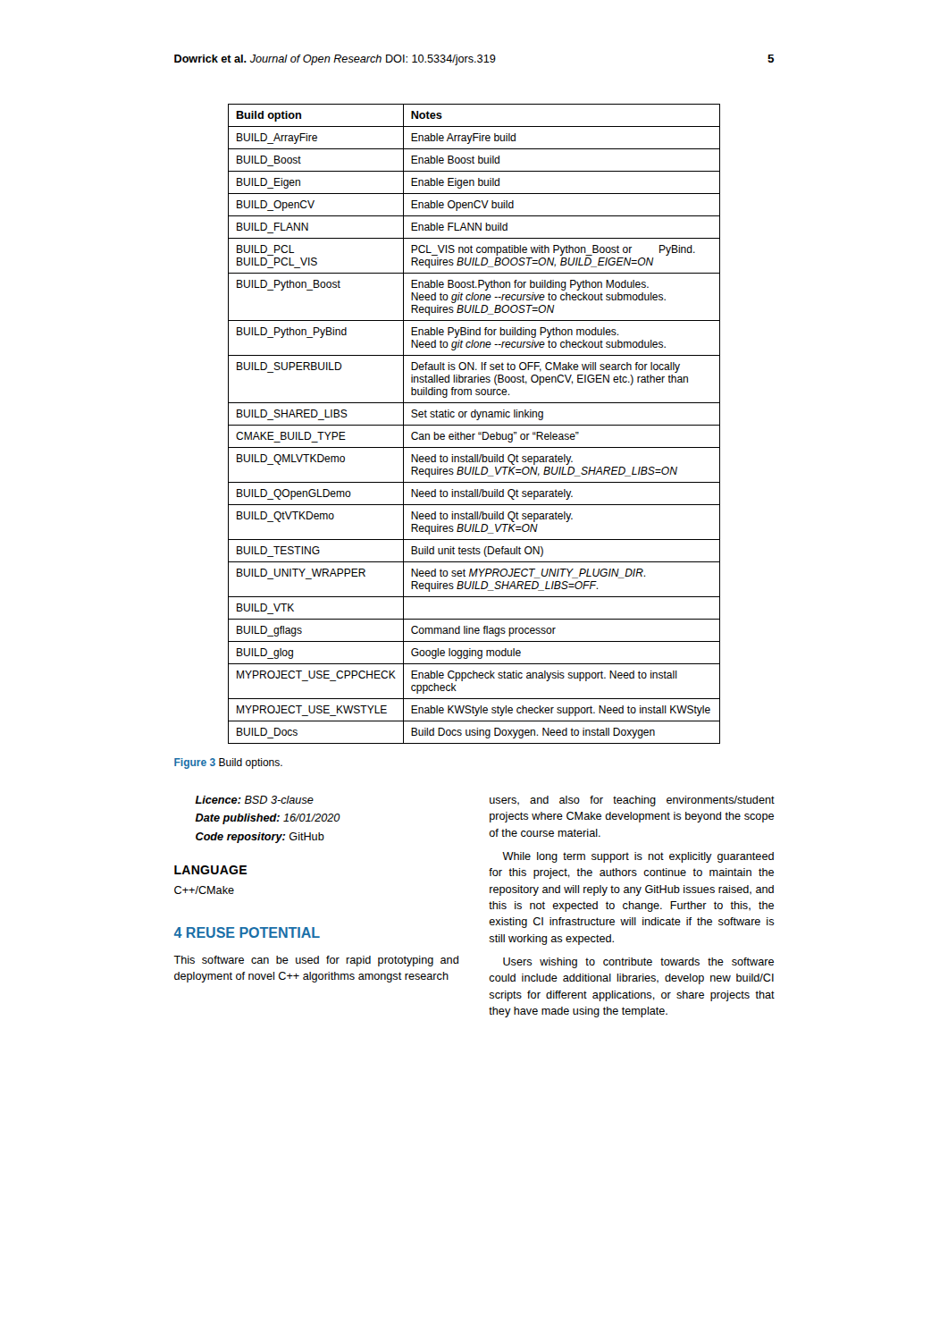Dowrick et al. Journal of Open Research DOI: 10.5334/jors.319
5
| Build option | Notes |
| --- | --- |
| BUILD_ArrayFire | Enable ArrayFire build |
| BUILD_Boost | Enable Boost build |
| BUILD_Eigen | Enable Eigen build |
| BUILD_OpenCV | Enable OpenCV build |
| BUILD_FLANN | Enable FLANN build |
| BUILD_PCL BUILD_PCL_VIS | PCL_VIS not compatible with Python_Boost or PyBind. Requires BUILD_BOOST=ON, BUILD_EIGEN=ON |
| BUILD_Python_Boost | Enable Boost.Python for building Python Modules. Need to git clone --recursive to checkout submodules. Requires BUILD_BOOST=ON |
| BUILD_Python_PyBind | Enable PyBind for building Python modules. Need to git clone --recursive to checkout submodules. |
| BUILD_SUPERBUILD | Default is ON. If set to OFF, CMake will search for locally installed libraries (Boost, OpenCV, EIGEN etc.) rather than building from source. |
| BUILD_SHARED_LIBS | Set static or dynamic linking |
| CMAKE_BUILD_TYPE | Can be either “Debug” or “Release” |
| BUILD_QMLVTKDemo | Need to install/build Qt separately. Requires BUILD_VTK=ON, BUILD_SHARED_LIBS=ON |
| BUILD_QOpenGLDemo | Need to install/build Qt separately. |
| BUILD_QtVTKDemo | Need to install/build Qt separately. Requires BUILD_VTK=ON |
| BUILD_TESTING | Build unit tests (Default ON) |
| BUILD_UNITY_WRAPPER | Need to set MYPROJECT_UNITY_PLUGIN_DIR . Requires BUILD_SHARED_LIBS=OFF . |
| BUILD_VTK | |
| BUILD_gflags | Command line flags processor |
| BUILD_glog | Google logging module |
| MYPROJECT_USE_CPPCHECK | Enable Cppcheck static analysis support. Need to install cppcheck |
| MYPROJECT_USE_KWSTYLE | Enable KWStyle style checker support. Need to install KWStyle |
| BUILD_Docs | Build Docs using Doxygen. Need to install Doxygen |
Figure 3 Build options.
Licence: BSD 3-clause
Date published: 16/01/2020
Code repository: GitHub
LANGUAGE
C++/CMake
4 REUSE POTENTIAL
This software can be used for rapid prototyping and deployment of novel C++ algorithms amongst research
users, and also for teaching environments/student projects where CMake development is beyond the scope of the course material.
While long term support is not explicitly guaranteed for this project, the authors continue to maintain the repository and will reply to any GitHub issues raised, and this is not expected to change. Further to this, the existing CI infrastructure will indicate if the software is still working as expected.
Users wishing to contribute towards the software could include additional libraries, develop new build/CI scripts for different applications, or share projects that they have made using the template.